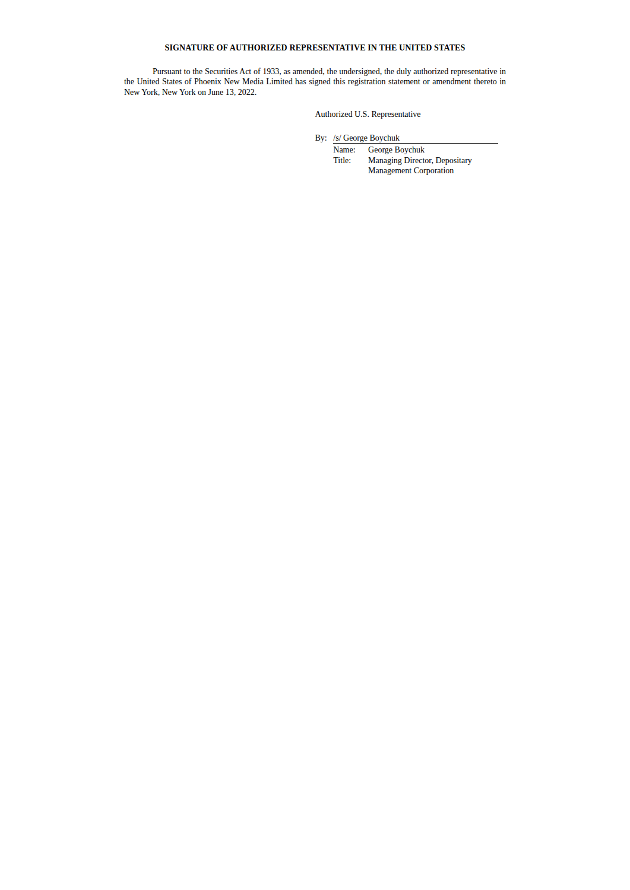SIGNATURE OF AUTHORIZED REPRESENTATIVE IN THE UNITED STATES
Pursuant to the Securities Act of 1933, as amended, the undersigned, the duly authorized representative in the United States of Phoenix New Media Limited has signed this registration statement or amendment thereto in New York, New York on June 13, 2022.
Authorized U.S. Representative
| By: | /s/ George Boychuk |
| Name: | George Boychuk |
| Title: | Managing Director, Depositary Management Corporation |